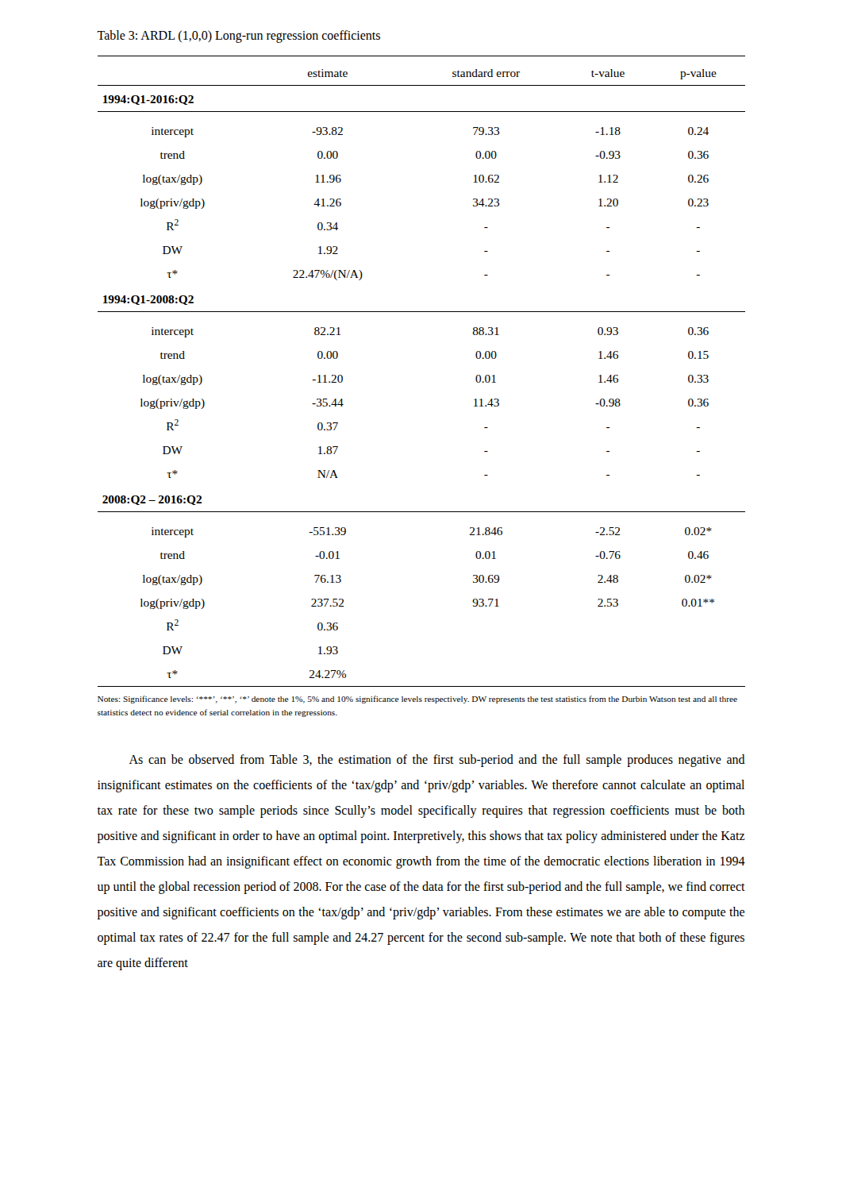Table 3: ARDL (1,0,0) Long-run regression coefficients
| | estimate | standard error | t-value | p-value |
| --- | --- | --- | --- | --- |
| 1994:Q1-2016:Q2 |
| intercept | -93.82 | 79.33 | -1.18 | 0.24 |
| trend | 0.00 | 0.00 | -0.93 | 0.36 |
| log(tax/gdp) | 11.96 | 10.62 | 1.12 | 0.26 |
| log(priv/gdp) | 41.26 | 34.23 | 1.20 | 0.23 |
| R 2 | 0.34 | - | - | - |
| DW | 1.92 | - | - | - |
| τ* | 22.47%/(N/A) | - | - | - |
| 1994:Q1-2008:Q2 |
| intercept | 82.21 | 88.31 | 0.93 | 0.36 |
| trend | 0.00 | 0.00 | 1.46 | 0.15 |
| log(tax/gdp) | -11.20 | 0.01 | 1.46 | 0.33 |
| log(priv/gdp) | -35.44 | 11.43 | -0.98 | 0.36 |
| R 2 | 0.37 | - | - | - |
| DW | 1.87 | - | - | - |
| τ* | N/A | - | - | - |
| 2008:Q2 – 2016:Q2 |
| intercept | -551.39 | 21.846 | -2.52 | 0.02* |
| trend | -0.01 | 0.01 | -0.76 | 0.46 |
| log(tax/gdp) | 76.13 | 30.69 | 2.48 | 0.02* |
| log(priv/gdp) | 237.52 | 93.71 | 2.53 | 0.01** |
| R 2 | 0.36 | | | |
| DW | 1.93 | | | |
| τ* | 24.27% | | | |
Notes: Significance levels: ‘***’, ‘**’, ‘*’ denote the 1%, 5% and 10% significance levels respectively. DW represents the test statistics from the Durbin Watson test and all three statistics detect no evidence of serial correlation in the regressions.
As can be observed from Table 3, the estimation of the first sub-period and the full sample produces negative and insignificant estimates on the coefficients of the ‘tax/gdp’ and ‘priv/gdp’ variables. We therefore cannot calculate an optimal tax rate for these two sample periods since Scully’s model specifically requires that regression coefficients must be both positive and significant in order to have an optimal point. Interpretively, this shows that tax policy administered under the Katz Tax Commission had an insignificant effect on economic growth from the time of the democratic elections liberation in 1994 up until the global recession period of 2008. For the case of the data for the first sub-period and the full sample, we find correct positive and significant coefficients on the ‘tax/gdp’ and ‘priv/gdp’ variables. From these estimates we are able to compute the optimal tax rates of 22.47 for the full sample and 24.27 percent for the second sub-sample. We note that both of these figures are quite different